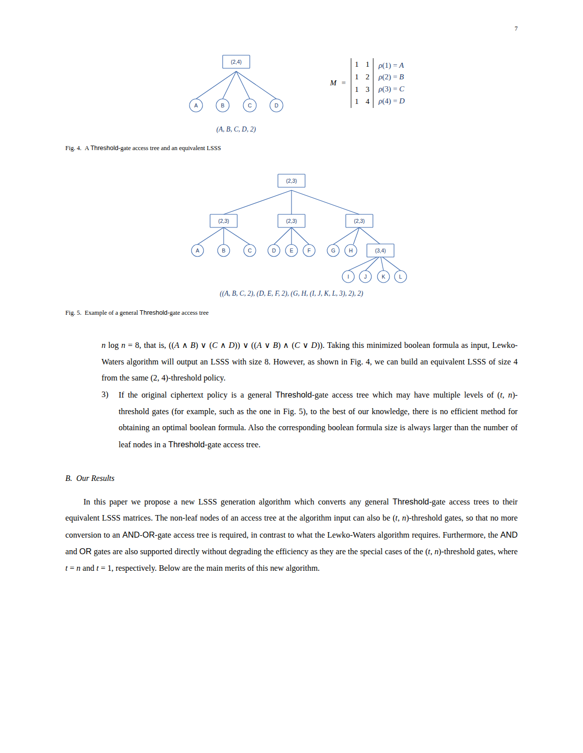7
(2,4) A B C D
(A, B, C, D, 2)
M =
| 1 | 1 |
| 1 | 2 |
| 1 | 3 |
| 1 | 4 |
ρ(1) = A
ρ(2) = B
ρ(3) = C
ρ(4) = D
Fig. 4. A Threshold-gate access tree and an equivalent LSSS
(2,3) (2,3) (2,3) (2,3) A B C D E F G H (3,4) I J K L
((A, B, C, 2), (D, E, F, 2), (G, H, (I, J, K, L, 3), 2), 2)
Fig. 5. Example of a general Threshold-gate access tree
n log n = 8, that is, ((A ∧ B) ∨ (C ∧ D)) ∨ ((A ∨ B) ∧ (C ∨ D)). Taking this minimized boolean formula as input, Lewko-Waters algorithm will output an LSSS with size 8. However, as shown in Fig. 4, we can build an equivalent LSSS of size 4 from the same (2, 4)-threshold policy.
3) If the original ciphertext policy is a general Threshold-gate access tree which may have multiple levels of (t, n)-threshold gates (for example, such as the one in Fig. 5), to the best of our knowledge, there is no efficient method for obtaining an optimal boolean formula. Also the corresponding boolean formula size is always larger than the number of leaf nodes in a Threshold-gate access tree.
B. Our Results
In this paper we propose a new LSSS generation algorithm which converts any general Threshold-gate access trees to their equivalent LSSS matrices. The non-leaf nodes of an access tree at the algorithm input can also be (t, n)-threshold gates, so that no more conversion to an AND-OR-gate access tree is required, in contrast to what the Lewko-Waters algorithm requires. Furthermore, the AND and OR gates are also supported directly without degrading the efficiency as they are the special cases of the (t, n)-threshold gates, where t = n and t = 1, respectively. Below are the main merits of this new algorithm.